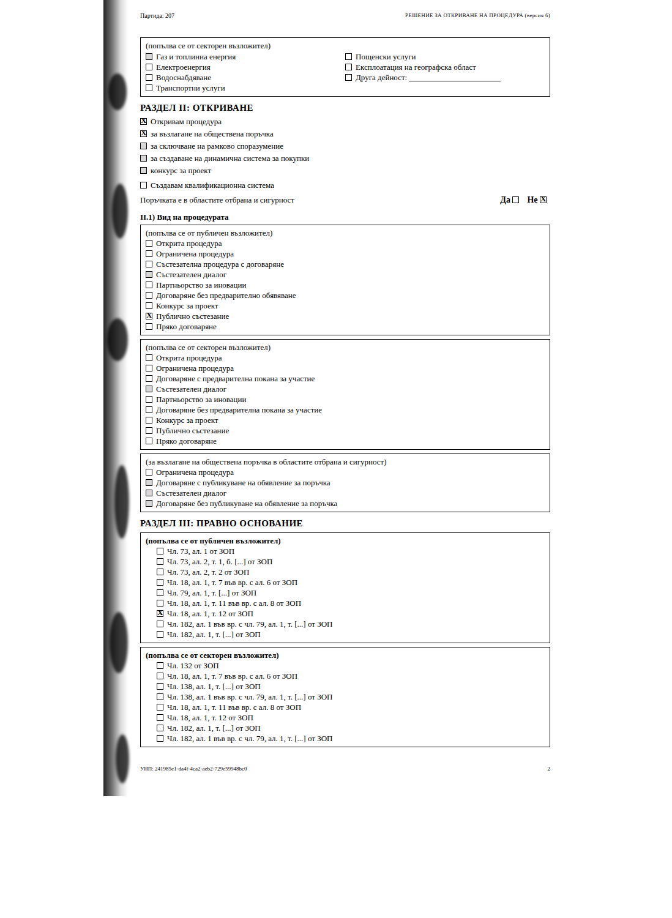Партида: 207
РЕШЕНИЕ ЗА ОТКРИВАНЕ НА ПРОЦЕДУРА (версия 6)
(попълва се от секторен възложител)
Газ и топлинна енергия
Електроенергия
Водоснабдяване
Транспортни услуги
Пощенски услуги
Експлоатация на географска област
Друга дейност:
РАЗДЕЛ II: ОТКРИВАНЕ
Откривам процедура
за възлагане на обществена поръчка
за сключване на рамково споразумение
за създаване на динамична система за покупки
конкурс за проект
Създавам квалификационна система
Поръчката е в областите отбрана и сигурност Да Не
II.1) Вид на процедурата
(попълва се от публичен възложител)
Открита процедура
Ограничена процедура
Състезателна процедура с договаряне
Състезателен диалог
Партньорство за иновации
Договаряне без предварително обявяване
Конкурс за проект
Публично състезание
Пряко договаряне
(попълва се от секторен възложител)
Открита процедура
Ограничена процедура
Договаряне с предварителна покана за участие
Състезателен диалог
Партньорство за иновации
Договаряне без предварителна покана за участие
Конкурс за проект
Публично състезание
Пряко договаряне
(за възлагане на обществена поръчка в областите отбрана и сигурност)
Ограничена процедура
Договаряне с публикуване на обявление за поръчка
Състезателен диалог
Договаряне без публикуване на обявление за поръчка
РАЗДЕЛ III: ПРАВНО ОСНОВАНИЕ
(попълва се от публичен възложител)
Чл. 73, ал. 1 от ЗОП
Чл. 73, ал. 2, т. 1, б. [...] от ЗОП
Чл. 73, ал. 2, т. 2 от ЗОП
Чл. 18, ал. 1, т. 7 във вр. с ал. 6 от ЗОП
Чл. 79, ал. 1, т. [...] от ЗОП
Чл. 18, ал. 1, т. 11 във вр. с ал. 8 от ЗОП
Чл. 18, ал. 1, т. 12 от ЗОП
Чл. 182, ал. 1 във вр. с чл. 79, ал. 1, т. [...] от ЗОП
Чл. 182, ал. 1, т. [...] от ЗОП
(попълва се от секторен възложител)
Чл. 132 от ЗОП
Чл. 18, ал. 1, т. 7 във вр. с ал. 6 от ЗОП
Чл. 138, ал. 1, т. [...] от ЗОП
Чл. 138, ал. 1 във вр. с чл. 79, ал. 1, т. [...] от ЗОП
Чл. 18, ал. 1, т. 11 във вр. с ал. 8 от ЗОП
Чл. 18, ал. 1, т. 12 от ЗОП
Чл. 182, ал. 1, т. [...] от ЗОП
Чл. 182, ал. 1 във вр. с чл. 79, ал. 1, т. [...] от ЗОП
УНП: 241985e1-da4f-4ca2-aeb2-729e59948bc0
2